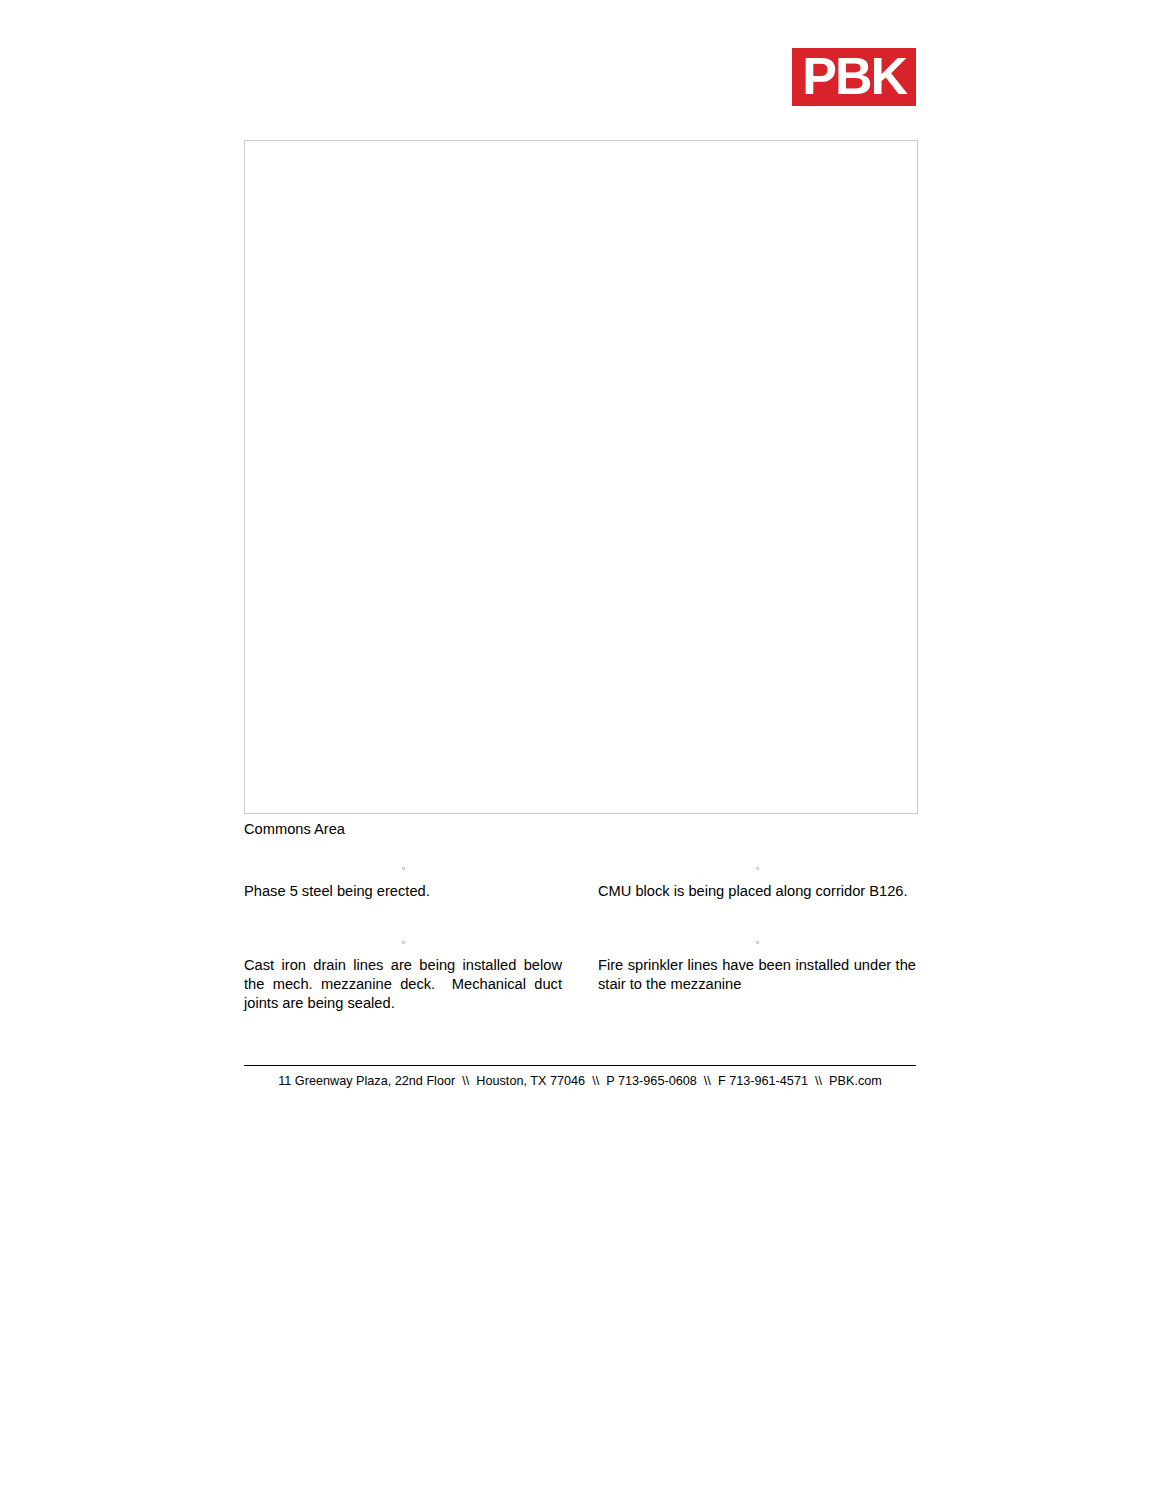PBK
Commons Area
| Phase 5 steel being erected. | CMU block is being placed along corridor B126. |
| Cast iron drain lines are being installed below the mech. mezzanine deck. Mechanical duct joints are being sealed. | Fire sprinkler lines have been installed under the stair to the mezzanine |
11 Greenway Plaza, 22nd Floor \\ Houston, TX 77046 \\ P 713-965-0608 \\ F 713-961-4571 \\ PBK.com